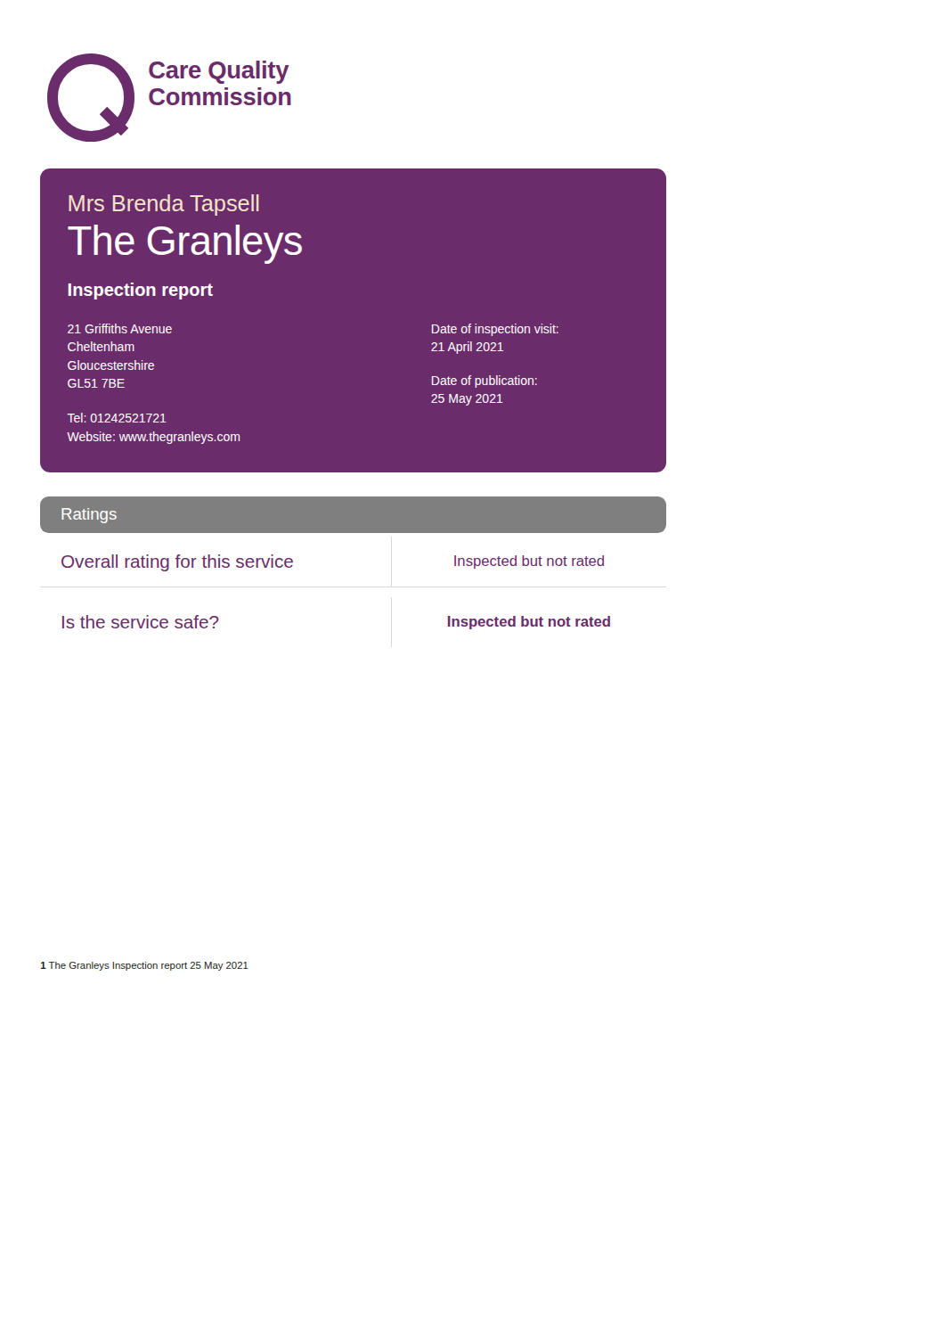Care Quality
Commission
Mrs Brenda Tapsell
The Granleys
Inspection report
21 Griffiths Avenue
Cheltenham
Gloucestershire
GL51 7BE
Tel: 01242521721
Website: www.thegranleys.com
Date of inspection visit:
21 April 2021
Date of publication:
25 May 2021
Ratings
| Overall rating for this service | Inspected but not rated |
| Is the service safe? | Inspected but not rated |
1 The Granleys Inspection report 25 May 2021